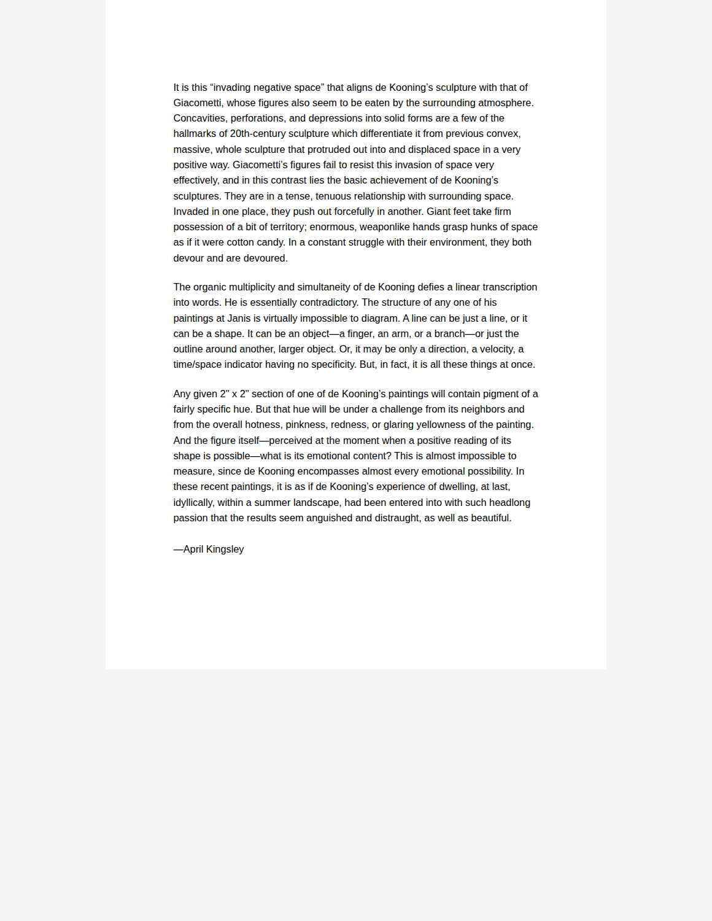It is this “invading negative space” that aligns de Kooning’s sculpture with that of Giacometti, whose figures also seem to be eaten by the surrounding atmosphere. Concavities, perforations, and depressions into solid forms are a few of the hallmarks of 20th-century sculpture which differentiate it from previous convex, massive, whole sculpture that protruded out into and displaced space in a very positive way. Giacometti’s figures fail to resist this invasion of space very effectively, and in this contrast lies the basic achievement of de Kooning’s sculptures. They are in a tense, tenuous relationship with surrounding space. Invaded in one place, they push out forcefully in another. Giant feet take firm possession of a bit of territory; enormous, weaponlike hands grasp hunks of space as if it were cotton candy. In a constant struggle with their environment, they both devour and are devoured.
The organic multiplicity and simultaneity of de Kooning defies a linear transcription into words. He is essentially contradictory. The structure of any one of his paintings at Janis is virtually impossible to diagram. A line can be just a line, or it can be a shape. It can be an object—a finger, an arm, or a branch—or just the outline around another, larger object. Or, it may be only a direction, a velocity, a time/space indicator having no specificity. But, in fact, it is all these things at once.
Any given 2" x 2" section of one of de Kooning’s paintings will contain pigment of a fairly specific hue. But that hue will be under a challenge from its neighbors and from the overall hotness, pinkness, redness, or glaring yellowness of the painting. And the figure itself—perceived at the moment when a positive reading of its shape is possible—what is its emotional content? This is almost impossible to measure, since de Kooning encompasses almost every emotional possibility. In these recent paintings, it is as if de Kooning’s experience of dwelling, at last, idyllically, within a summer landscape, had been entered into with such headlong passion that the results seem anguished and distraught, as well as beautiful.
—April Kingsley